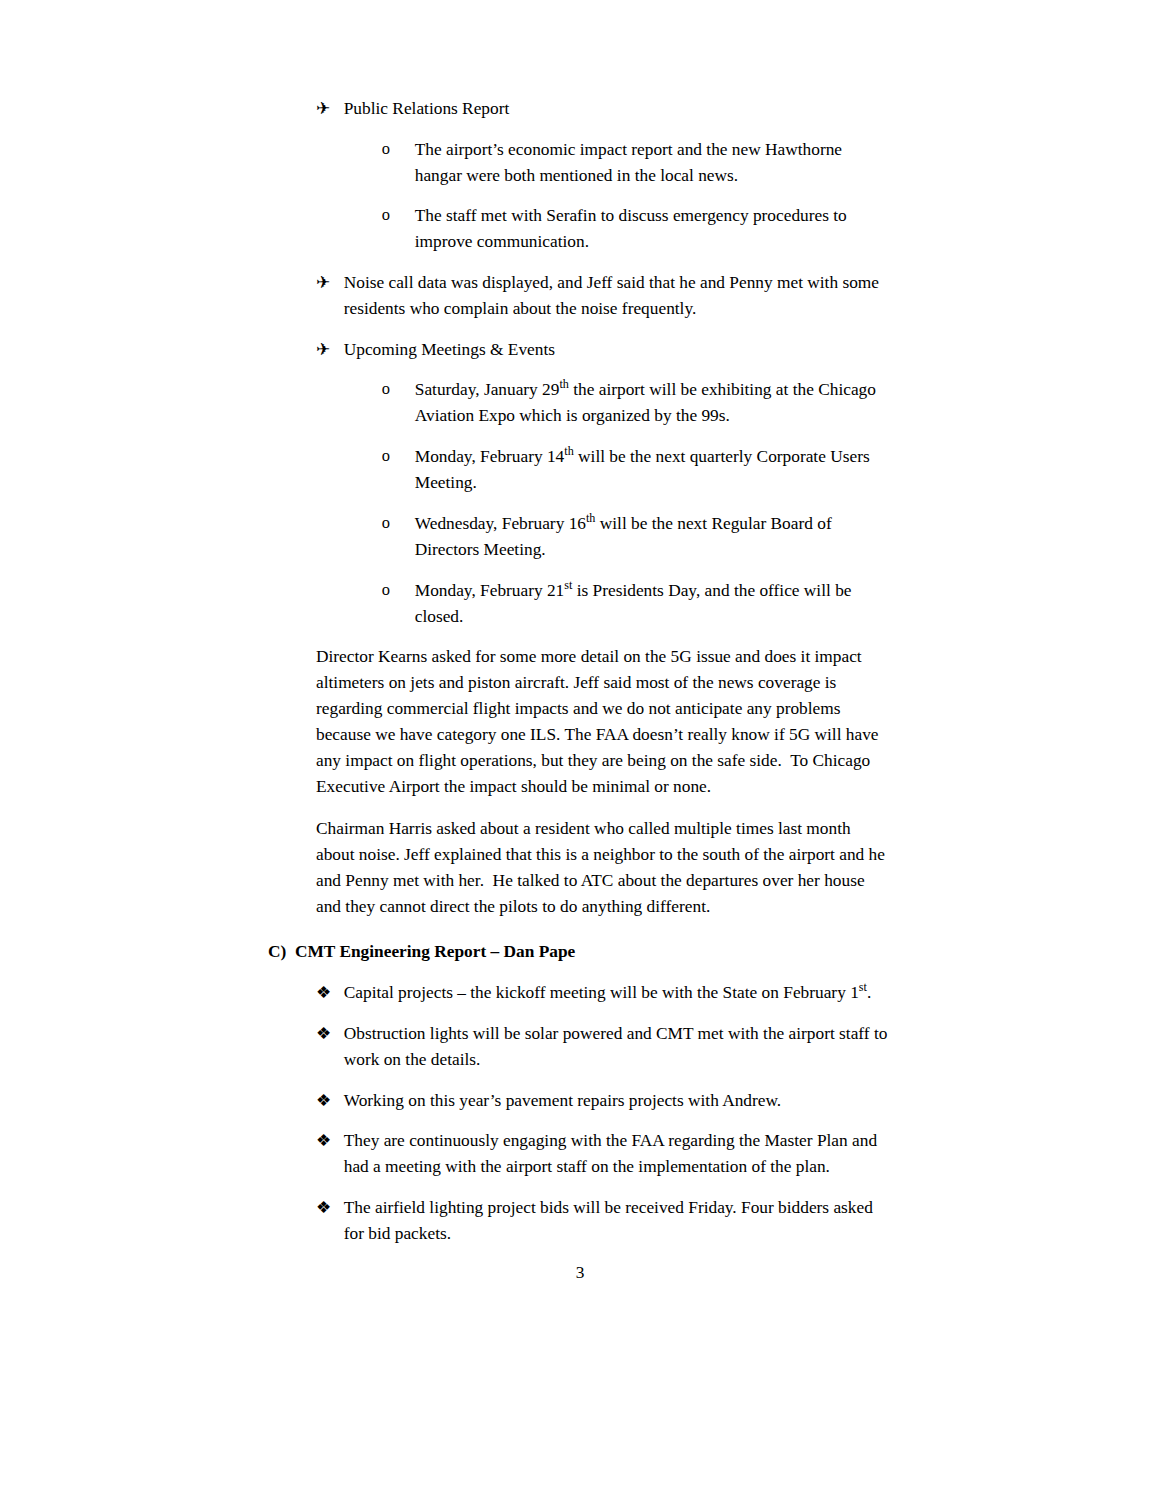Public Relations Report
The airport’s economic impact report and the new Hawthorne hangar were both mentioned in the local news.
The staff met with Serafin to discuss emergency procedures to improve communication.
Noise call data was displayed, and Jeff said that he and Penny met with some residents who complain about the noise frequently.
Upcoming Meetings & Events
Saturday, January 29th the airport will be exhibiting at the Chicago Aviation Expo which is organized by the 99s.
Monday, February 14th will be the next quarterly Corporate Users Meeting.
Wednesday, February 16th will be the next Regular Board of Directors Meeting.
Monday, February 21st is Presidents Day, and the office will be closed.
Director Kearns asked for some more detail on the 5G issue and does it impact altimeters on jets and piston aircraft. Jeff said most of the news coverage is regarding commercial flight impacts and we do not anticipate any problems because we have category one ILS. The FAA doesn’t really know if 5G will have any impact on flight operations, but they are being on the safe side. To Chicago Executive Airport the impact should be minimal or none.
Chairman Harris asked about a resident who called multiple times last month about noise. Jeff explained that this is a neighbor to the south of the airport and he and Penny met with her. He talked to ATC about the departures over her house and they cannot direct the pilots to do anything different.
C) CMT Engineering Report – Dan Pape
Capital projects – the kickoff meeting will be with the State on February 1st.
Obstruction lights will be solar powered and CMT met with the airport staff to work on the details.
Working on this year’s pavement repairs projects with Andrew.
They are continuously engaging with the FAA regarding the Master Plan and had a meeting with the airport staff on the implementation of the plan.
The airfield lighting project bids will be received Friday. Four bidders asked for bid packets.
3